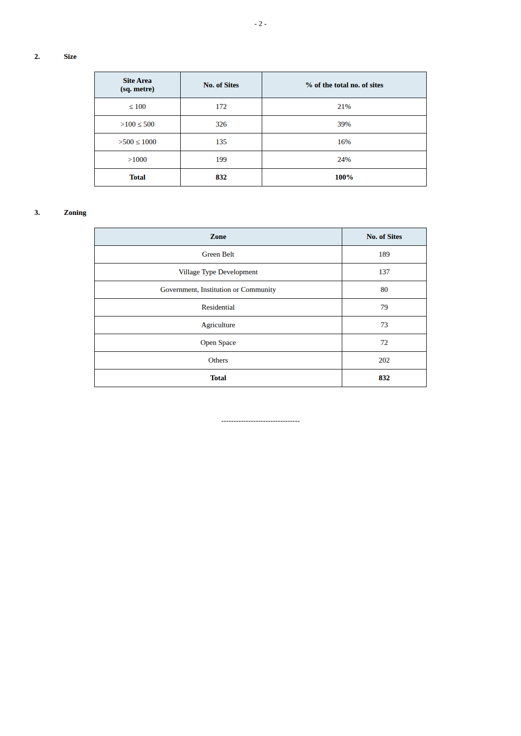- 2 -
2. Size
| Site Area (sq. metre) | No. of Sites | % of the total no. of sites |
| --- | --- | --- |
| ≤ 100 | 172 | 21% |
| >100 ≤ 500 | 326 | 39% |
| >500 ≤ 1000 | 135 | 16% |
| >1000 | 199 | 24% |
| Total | 832 | 100% |
3. Zoning
| Zone | No. of Sites |
| --- | --- |
| Green Belt | 189 |
| Village Type Development | 137 |
| Government, Institution or Community | 80 |
| Residential | 79 |
| Agriculture | 73 |
| Open Space | 72 |
| Others | 202 |
| Total | 832 |
--------------------------------